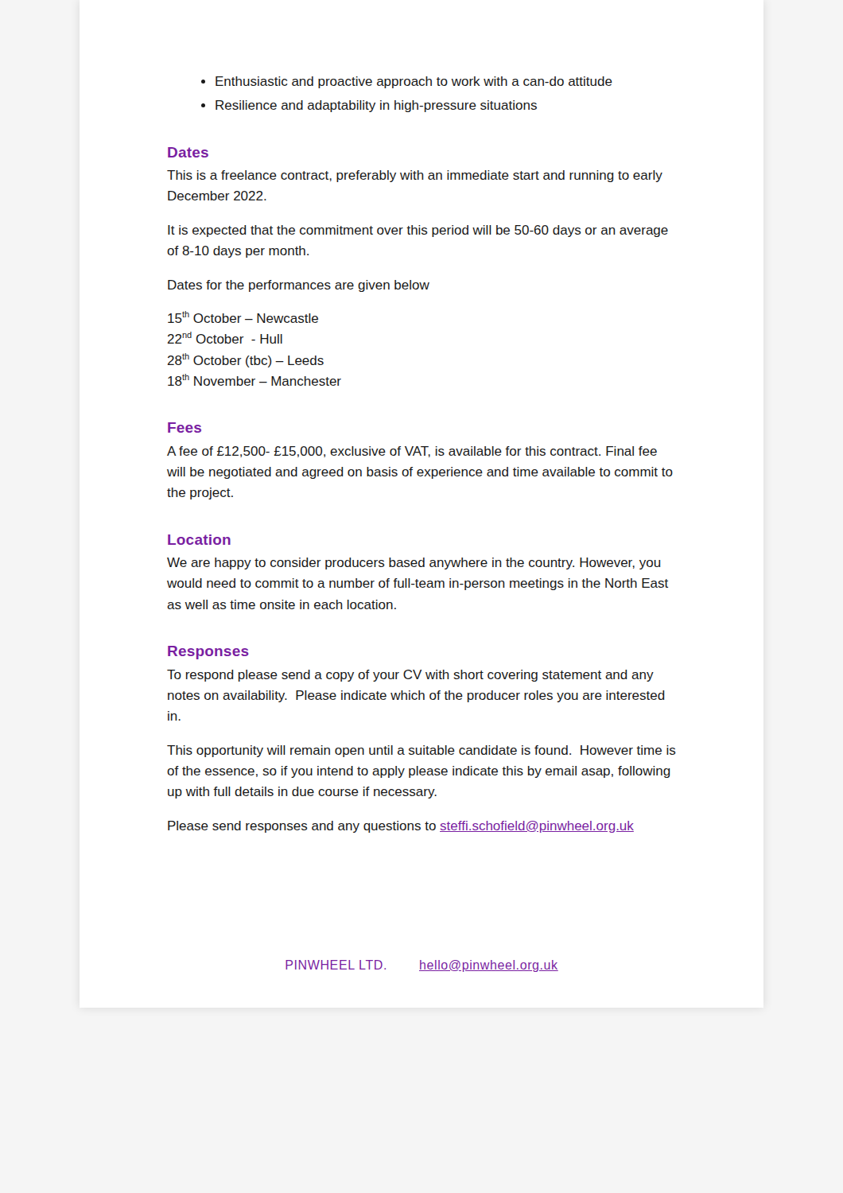Enthusiastic and proactive approach to work with a can-do attitude
Resilience and adaptability in high-pressure situations
Dates
This is a freelance contract, preferably with an immediate start and running to early December 2022.
It is expected that the commitment over this period will be 50-60 days or an average of 8-10 days per month.
Dates for the performances are given below
15th October – Newcastle
22nd October - Hull
28th October (tbc) – Leeds
18th November – Manchester
Fees
A fee of £12,500- £15,000, exclusive of VAT, is available for this contract. Final fee will be negotiated and agreed on basis of experience and time available to commit to the project.
Location
We are happy to consider producers based anywhere in the country. However, you would need to commit to a number of full-team in-person meetings in the North East as well as time onsite in each location.
Responses
To respond please send a copy of your CV with short covering statement and any notes on availability. Please indicate which of the producer roles you are interested in.
This opportunity will remain open until a suitable candidate is found. However time is of the essence, so if you intend to apply please indicate this by email asap, following up with full details in due course if necessary.
Please send responses and any questions to steffi.schofield@pinwheel.org.uk
PINWHEEL LTD. hello@pinwheel.org.uk